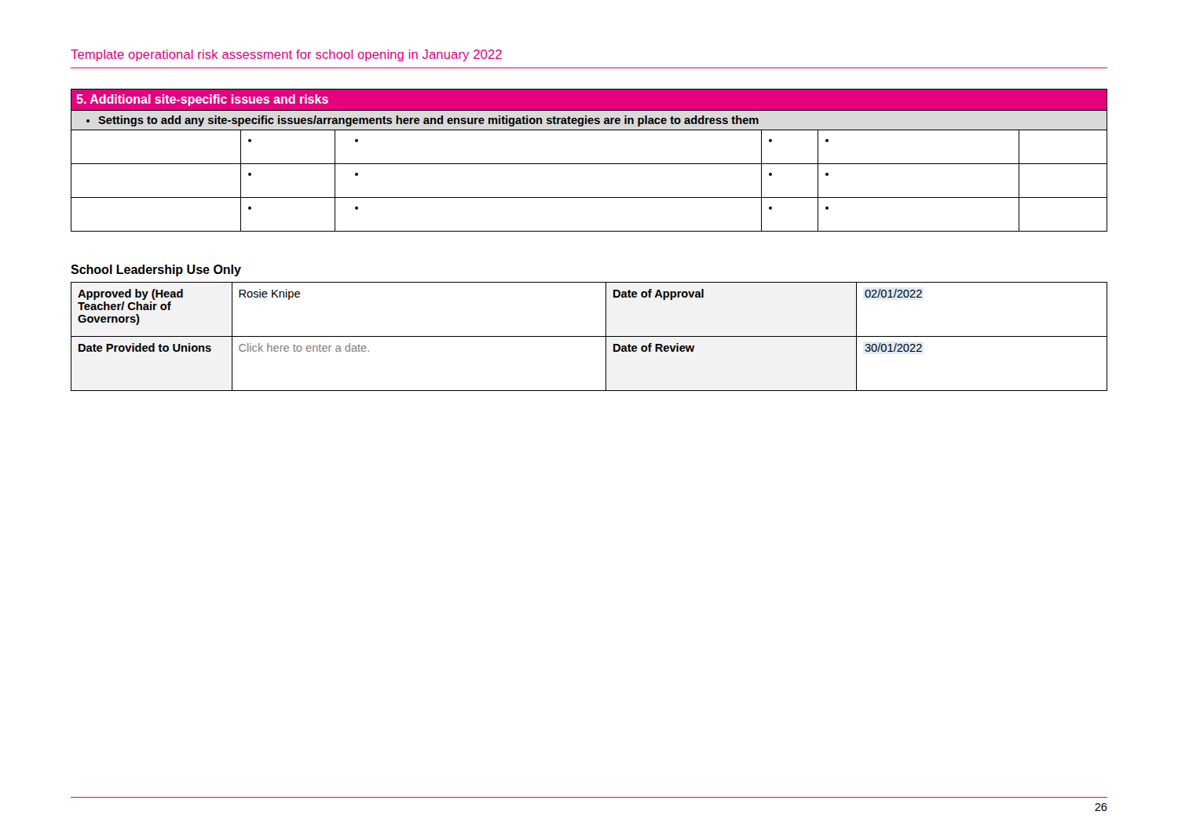Template operational risk assessment for school opening in January 2022
| 5. Additional site-specific issues and risks |
| Settings to add any site-specific issues/arrangements here and ensure mitigation strategies are in place to address them |
School Leadership Use Only
| Approved by (Head Teacher/ Chair of Governors) | Rosie Knipe | Date of Approval | 02/01/2022 |
| Date Provided to Unions | Click here to enter a date. | Date of Review | 30/01/2022 |
26